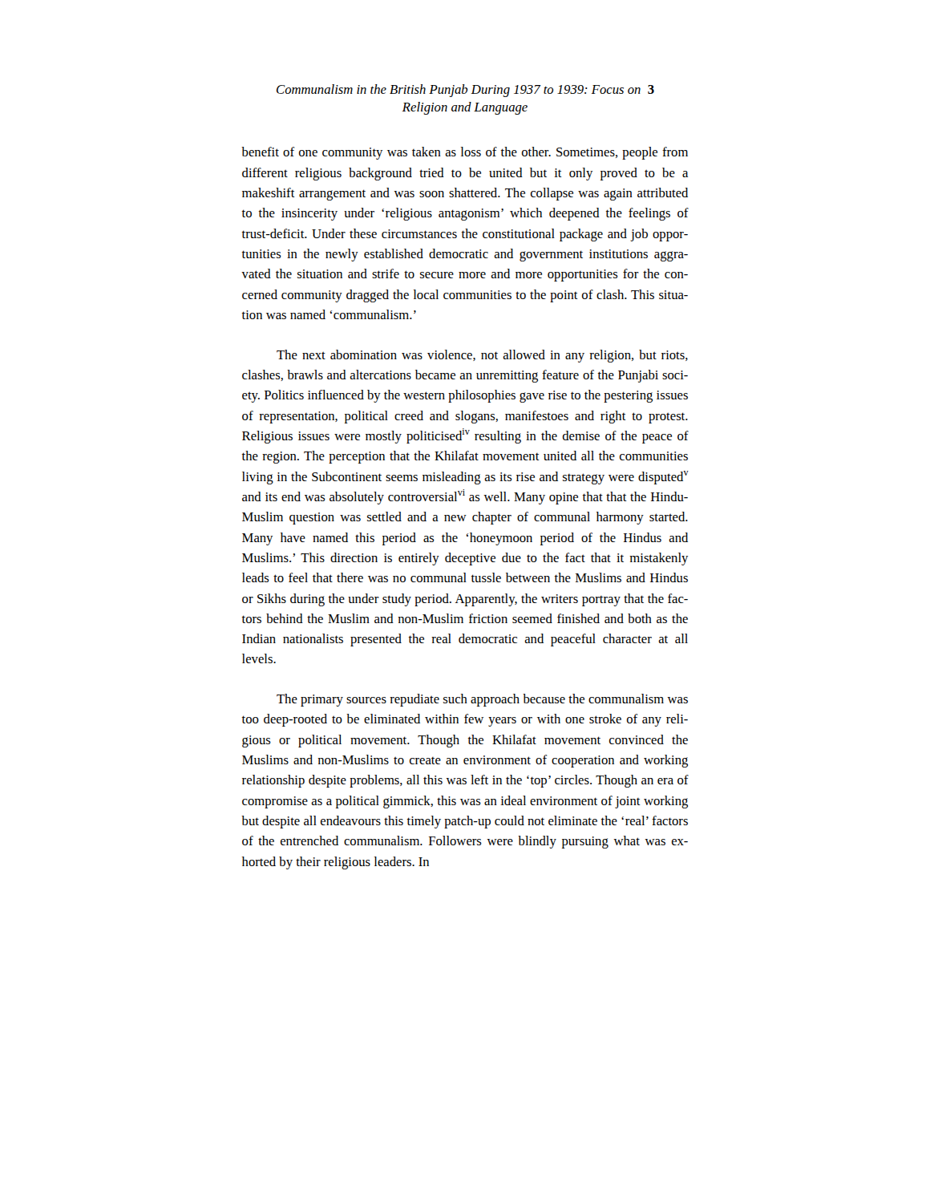Communalism in the British Punjab During 1937 to 1939: Focus on 3
Religion and Language
benefit of one community was taken as loss of the other. Sometimes, people from different religious background tried to be united but it only proved to be a makeshift arrangement and was soon shattered. The collapse was again attributed to the insincerity under ‘religious antagonism’ which deepened the feelings of trust-deficit. Under these circumstances the constitutional package and job opportunities in the newly established democratic and government institutions aggravated the situation and strife to secure more and more opportunities for the concerned community dragged the local communities to the point of clash. This situation was named ‘communalism.’
The next abomination was violence, not allowed in any religion, but riots, clashes, brawls and altercations became an unremitting feature of the Punjabi society. Politics influenced by the western philosophies gave rise to the pestering issues of representation, political creed and slogans, manifestoes and right to protest. Religious issues were mostly politicisediv resulting in the demise of the peace of the region. The perception that the Khilafat movement united all the communities living in the Subcontinent seems misleading as its rise and strategy were disputedv and its end was absolutely controversialvi as well. Many opine that that the Hindu-Muslim question was settled and a new chapter of communal harmony started. Many have named this period as the ‘honeymoon period of the Hindus and Muslims.’ This direction is entirely deceptive due to the fact that it mistakenly leads to feel that there was no communal tussle between the Muslims and Hindus or Sikhs during the under study period. Apparently, the writers portray that the factors behind the Muslim and non-Muslim friction seemed finished and both as the Indian nationalists presented the real democratic and peaceful character at all levels.
The primary sources repudiate such approach because the communalism was too deep-rooted to be eliminated within few years or with one stroke of any religious or political movement. Though the Khilafat movement convinced the Muslims and non-Muslims to create an environment of cooperation and working relationship despite problems, all this was left in the ‘top’ circles. Though an era of compromise as a political gimmick, this was an ideal environment of joint working but despite all endeavours this timely patch-up could not eliminate the ‘real’ factors of the entrenched communalism. Followers were blindly pursuing what was exhorted by their religious leaders. In